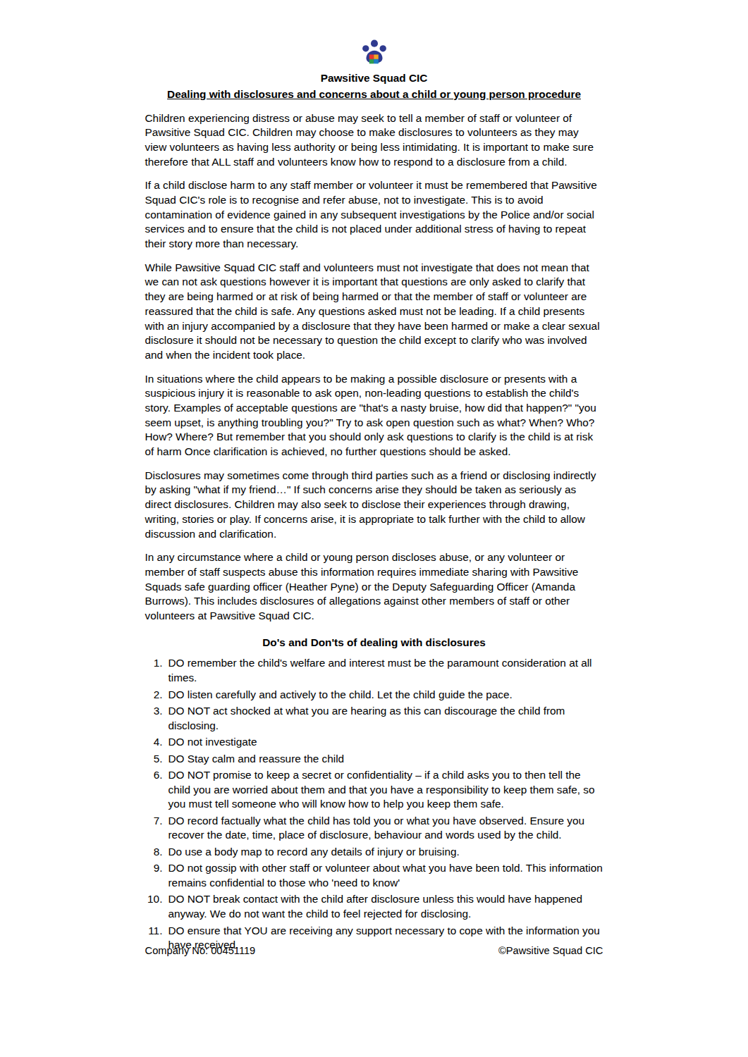Pawsitive Squad CIC
Dealing with disclosures and concerns about a child or young person procedure
Children experiencing distress or abuse may seek to tell a member of staff or volunteer of Pawsitive Squad CIC. Children may choose to make disclosures to volunteers as they may view volunteers as having less authority or being less intimidating. It is important to make sure therefore that ALL staff and volunteers know how to respond to a disclosure from a child.
If a child disclose harm to any staff member or volunteer it must be remembered that Pawsitive Squad CIC's role is to recognise and refer abuse, not to investigate. This is to avoid contamination of evidence gained in any subsequent investigations by the Police and/or social services and to ensure that the child is not placed under additional stress of having to repeat their story more than necessary.
While Pawsitive Squad CIC staff and volunteers must not investigate that does not mean that we can not ask questions however it is important that questions are only asked to clarify that they are being harmed or at risk of being harmed or that the member of staff or volunteer are reassured that the child is safe. Any questions asked must not be leading. If a child presents with an injury accompanied by a disclosure that they have been harmed or make a clear sexual disclosure it should not be necessary to question the child except to clarify who was involved and when the incident took place.
In situations where the child appears to be making a possible disclosure or presents with a suspicious injury it is reasonable to ask open, non-leading questions to establish the child's story. Examples of acceptable questions are "that's a nasty bruise, how did that happen?" "you seem upset, is anything troubling you?" Try to ask open question such as what? When? Who? How? Where? But remember that you should only ask questions to clarify is the child is at risk of harm Once clarification is achieved, no further questions should be asked.
Disclosures may sometimes come through third parties such as a friend or disclosing indirectly by asking "what if my friend…" If such concerns arise they should be taken as seriously as direct disclosures. Children may also seek to disclose their experiences through drawing, writing, stories or play. If concerns arise, it is appropriate to talk further with the child to allow discussion and clarification.
In any circumstance where a child or young person discloses abuse, or any volunteer or member of staff suspects abuse this information requires immediate sharing with Pawsitive Squads safe guarding officer (Heather Pyne) or the Deputy Safeguarding Officer (Amanda Burrows). This includes disclosures of allegations against other members of staff or other volunteers at Pawsitive Squad CIC.
Do's and Don'ts of dealing with disclosures
DO remember the child's welfare and interest must be the paramount consideration at all times.
DO listen carefully and actively to the child. Let the child guide the pace.
DO NOT act shocked at what you are hearing as this can discourage the child from disclosing.
DO not investigate
DO Stay calm and reassure the child
DO NOT promise to keep a secret or confidentiality – if a child asks you to then tell the child you are worried about them and that you have a responsibility to keep them safe, so you must tell someone who will know how to help you keep them safe.
DO record factually what the child has told you or what you have observed. Ensure you recover the date, time, place of disclosure, behaviour and words used by the child.
Do use a body map to record any details of injury or bruising.
DO not gossip with other staff or volunteer about what you have been told. This information remains confidential to those who 'need to know'
DO NOT break contact with the child after disclosure unless this would have happened anyway. We do not want the child to feel rejected for disclosing.
DO ensure that YOU are receiving any support necessary to cope with the information you have received.
Company No: 00451119 ©Pawsitive Squad CIC